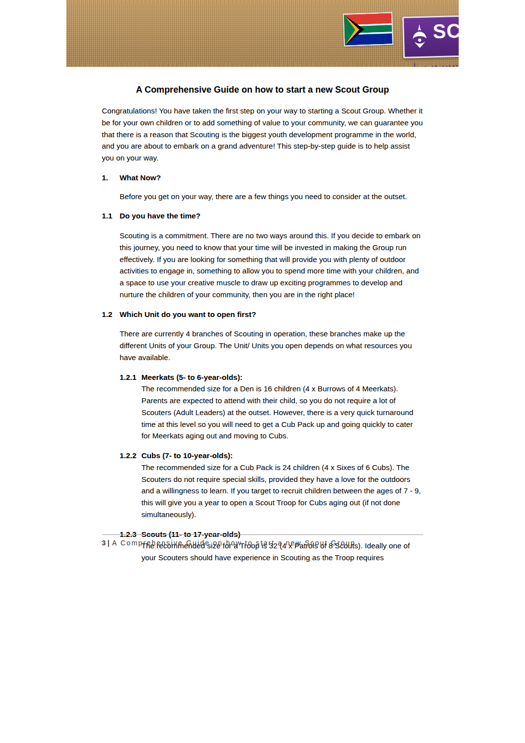SCOUTS®
South Africa
be prepared
A Comprehensive Guide on how to start a new Scout Group
Congratulations! You have taken the first step on your way to starting a Scout Group. Whether it be for your own children or to add something of value to your community, we can guarantee you that there is a reason that Scouting is the biggest youth development programme in the world, and you are about to embark on a grand adventure! This step-by-step guide is to help assist you on your way.
1. What Now?
Before you get on your way, there are a few things you need to consider at the outset.
1.1 Do you have the time?
Scouting is a commitment. There are no two ways around this. If you decide to embark on this journey, you need to know that your time will be invested in making the Group run effectively. If you are looking for something that will provide you with plenty of outdoor activities to engage in, something to allow you to spend more time with your children, and a space to use your creative muscle to draw up exciting programmes to develop and nurture the children of your community, then you are in the right place!
1.2 Which Unit do you want to open first?
There are currently 4 branches of Scouting in operation, these branches make up the different Units of your Group. The Unit/ Units you open depends on what resources you have available.
1.2.1 Meerkats (5- to 6-year-olds):
The recommended size for a Den is 16 children (4 x Burrows of 4 Meerkats). Parents are expected to attend with their child, so you do not require a lot of Scouters (Adult Leaders) at the outset. However, there is a very quick turnaround time at this level so you will need to get a Cub Pack up and going quickly to cater for Meerkats aging out and moving to Cubs.
1.2.2 Cubs (7- to 10-year-olds):
The recommended size for a Cub Pack is 24 children (4 x Sixes of 6 Cubs). The Scouters do not require special skills, provided they have a love for the outdoors and a willingness to learn. If you target to recruit children between the ages of 7 - 9, this will give you a year to open a Scout Troop for Cubs aging out (if not done simultaneously).
1.2.3 Scouts (11- to 17-year-olds)
The recommended size for a Troop is 32 (4 x Patrols of 8 Scouts). Ideally one of your Scouters should have experience in Scouting as the Troop requires
3 | A Comprehensive Guide on how to start a new Scout Group